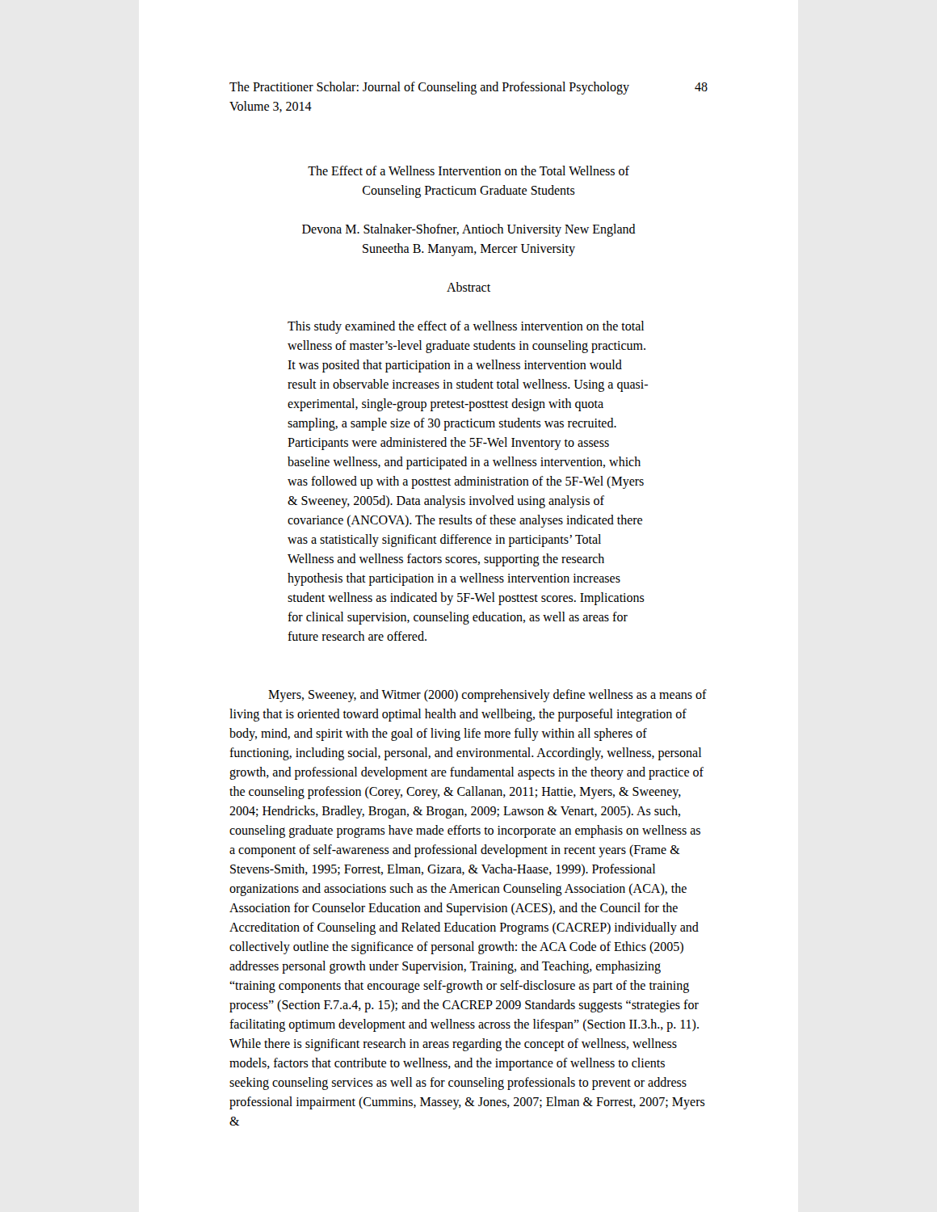The Practitioner Scholar: Journal of Counseling and Professional Psychology Volume 3, 2014
48
The Effect of a Wellness Intervention on the Total Wellness of
Counseling Practicum Graduate Students
Devona M. Stalnaker-Shofner, Antioch University New England Suneetha B. Manyam, Mercer University
Abstract
This study examined the effect of a wellness intervention on the total wellness of master’s-level graduate students in counseling practicum. It was posited that participation in a wellness intervention would result in observable increases in student total wellness. Using a quasi-experimental, single-group pretest-posttest design with quota sampling, a sample size of 30 practicum students was recruited. Participants were administered the 5F-Wel Inventory to assess baseline wellness, and participated in a wellness intervention, which was followed up with a posttest administration of the 5F-Wel (Myers & Sweeney, 2005d). Data analysis involved using analysis of covariance (ANCOVA). The results of these analyses indicated there was a statistically significant difference in participants’ Total Wellness and wellness factors scores, supporting the research hypothesis that participation in a wellness intervention increases student wellness as indicated by 5F-Wel posttest scores. Implications for clinical supervision, counseling education, as well as areas for future research are offered.
Myers, Sweeney, and Witmer (2000) comprehensively define wellness as a means of living that is oriented toward optimal health and wellbeing, the purposeful integration of body, mind, and spirit with the goal of living life more fully within all spheres of functioning, including social, personal, and environmental. Accordingly, wellness, personal growth, and professional development are fundamental aspects in the theory and practice of the counseling profession (Corey, Corey, & Callanan, 2011; Hattie, Myers, & Sweeney, 2004; Hendricks, Bradley, Brogan, & Brogan, 2009; Lawson & Venart, 2005). As such, counseling graduate programs have made efforts to incorporate an emphasis on wellness as a component of self-awareness and professional development in recent years (Frame & Stevens-Smith, 1995; Forrest, Elman, Gizara, & Vacha-Haase, 1999). Professional organizations and associations such as the American Counseling Association (ACA), the Association for Counselor Education and Supervision (ACES), and the Council for the Accreditation of Counseling and Related Education Programs (CACREP) individually and collectively outline the significance of personal growth: the ACA Code of Ethics (2005) addresses personal growth under Supervision, Training, and Teaching, emphasizing “training components that encourage self-growth or self-disclosure as part of the training process” (Section F.7.a.4, p. 15); and the CACREP 2009 Standards suggests “strategies for facilitating optimum development and wellness across the lifespan” (Section II.3.h., p. 11). While there is significant research in areas regarding the concept of wellness, wellness models, factors that contribute to wellness, and the importance of wellness to clients seeking counseling services as well as for counseling professionals to prevent or address professional impairment (Cummins, Massey, & Jones, 2007; Elman & Forrest, 2007; Myers &